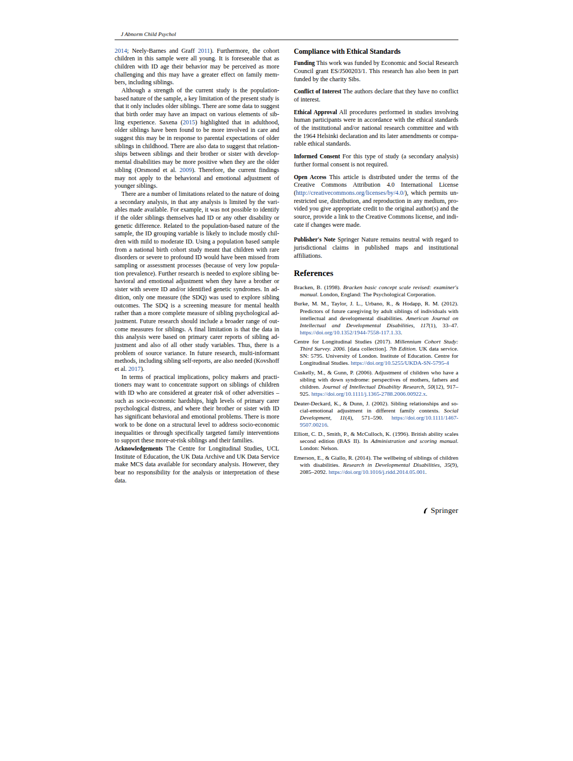J Abnorm Child Psychol
2014; Neely-Barnes and Graff 2011). Furthermore, the cohort children in this sample were all young. It is foreseeable that as children with ID age their behavior may be perceived as more challenging and this may have a greater effect on family members, including siblings.
Although a strength of the current study is the population-based nature of the sample, a key limitation of the present study is that it only includes older siblings. There are some data to suggest that birth order may have an impact on various elements of sibling experience. Saxena (2015) highlighted that in adulthood, older siblings have been found to be more involved in care and suggest this may be in response to parental expectations of older siblings in childhood. There are also data to suggest that relationships between siblings and their brother or sister with developmental disabilities may be more positive when they are the older sibling (Orsmond et al. 2009). Therefore, the current findings may not apply to the behavioral and emotional adjustment of younger siblings.
There are a number of limitations related to the nature of doing a secondary analysis, in that any analysis is limited by the variables made available. For example, it was not possible to identify if the older siblings themselves had ID or any other disability or genetic difference. Related to the population-based nature of the sample, the ID grouping variable is likely to include mostly children with mild to moderate ID. Using a population based sample from a national birth cohort study meant that children with rare disorders or severe to profound ID would have been missed from sampling or assessment processes (because of very low population prevalence). Further research is needed to explore sibling behavioral and emotional adjustment when they have a brother or sister with severe ID and/or identified genetic syndromes. In addition, only one measure (the SDQ) was used to explore sibling outcomes. The SDQ is a screening measure for mental health rather than a more complete measure of sibling psychological adjustment. Future research should include a broader range of outcome measures for siblings. A final limitation is that the data in this analysis were based on primary carer reports of sibling adjustment and also of all other study variables. Thus, there is a problem of source variance. In future research, multi-informant methods, including sibling self-reports, are also needed (Kovshoff et al. 2017).
In terms of practical implications, policy makers and practitioners may want to concentrate support on siblings of children with ID who are considered at greater risk of other adversities – such as socio-economic hardships, high levels of primary carer psychological distress, and where their brother or sister with ID has significant behavioral and emotional problems. There is more work to be done on a structural level to address socio-economic inequalities or through specifically targeted family interventions to support these more-at-risk siblings and their families.
Acknowledgements The Centre for Longitudinal Studies, UCL Institute of Education, the UK Data Archive and UK Data Service make MCS data available for secondary analysis. However, they bear no responsibility for the analysis or interpretation of these data.
Compliance with Ethical Standards
Funding This work was funded by Economic and Social Research Council grant ES/J500203/1. This research has also been in part funded by the charity Sibs.
Conflict of Interest The authors declare that they have no conflict of interest.
Ethical Approval All procedures performed in studies involving human participants were in accordance with the ethical standards of the institutional and/or national research committee and with the 1964 Helsinki declaration and its later amendments or comparable ethical standards.
Informed Consent For this type of study (a secondary analysis) further formal consent is not required.
Open Access This article is distributed under the terms of the Creative Commons Attribution 4.0 International License (http://creativecommons.org/licenses/by/4.0/), which permits unrestricted use, distribution, and reproduction in any medium, provided you give appropriate credit to the original author(s) and the source, provide a link to the Creative Commons license, and indicate if changes were made.
Publisher's Note Springer Nature remains neutral with regard to jurisdictional claims in published maps and institutional affiliations.
References
Bracken, B. (1998). Bracken basic concept scale revised: examiner's manual. London, England: The Psychological Corporation.
Burke, M. M., Taylor, J. L., Urbano, R., & Hodapp, R. M. (2012). Predictors of future caregiving by adult siblings of individuals with intellectual and developmental disabilities. American Journal on Intellectual and Developmental Disabilities, 117(1), 33–47. https://doi.org/10.1352/1944-7558-117.1.33.
Centre for Longitudinal Studies (2017). Millennium Cohort Study: Third Survey. 2006. [data collection]. 7th Edition. UK data service. SN: 5795. University of London. Institute of Education. Centre for Longitudinal Studies. https://doi.org/10.5255/UKDA-SN-5795-4
Cuskelly, M., & Gunn, P. (2006). Adjustment of children who have a sibling with down syndrome: perspectives of mothers, fathers and children. Journal of Intellectual Disability Research, 50(12), 917–925. https://doi.org/10.1111/j.1365-2788.2006.00922.x.
Deater-Deckard, K., & Dunn, J. (2002). Sibling relationships and social-emotional adjustment in different family contexts. Social Development, 11(4), 571–590. https://doi.org/10.1111/1467-9507.00216.
Elliott, C. D., Smith, P., & McCulloch, K. (1996). British ability scales second edition (BAS II). In Administration and scoring manual. London: Nelson.
Emerson, E., & Giallo, R. (2014). The wellbeing of siblings of children with disabilities. Research in Developmental Disabilities, 35(9), 2085–2092. https://doi.org/10.1016/j.ridd.2014.05.001.
Springer